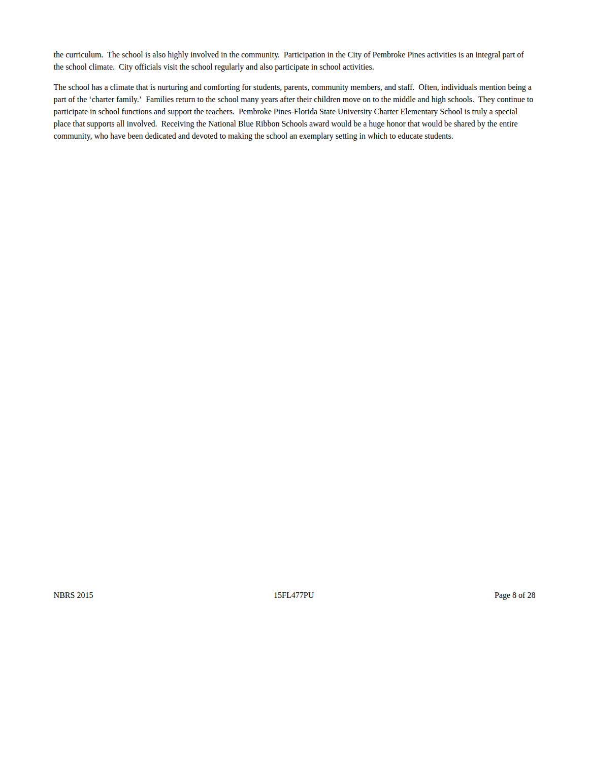the curriculum. The school is also highly involved in the community. Participation in the City of Pembroke Pines activities is an integral part of the school climate. City officials visit the school regularly and also participate in school activities.
The school has a climate that is nurturing and comforting for students, parents, community members, and staff. Often, individuals mention being a part of the ‘charter family.’ Families return to the school many years after their children move on to the middle and high schools. They continue to participate in school functions and support the teachers. Pembroke Pines-Florida State University Charter Elementary School is truly a special place that supports all involved. Receiving the National Blue Ribbon Schools award would be a huge honor that would be shared by the entire community, who have been dedicated and devoted to making the school an exemplary setting in which to educate students.
NBRS 2015 15FL477PU Page 8 of 28